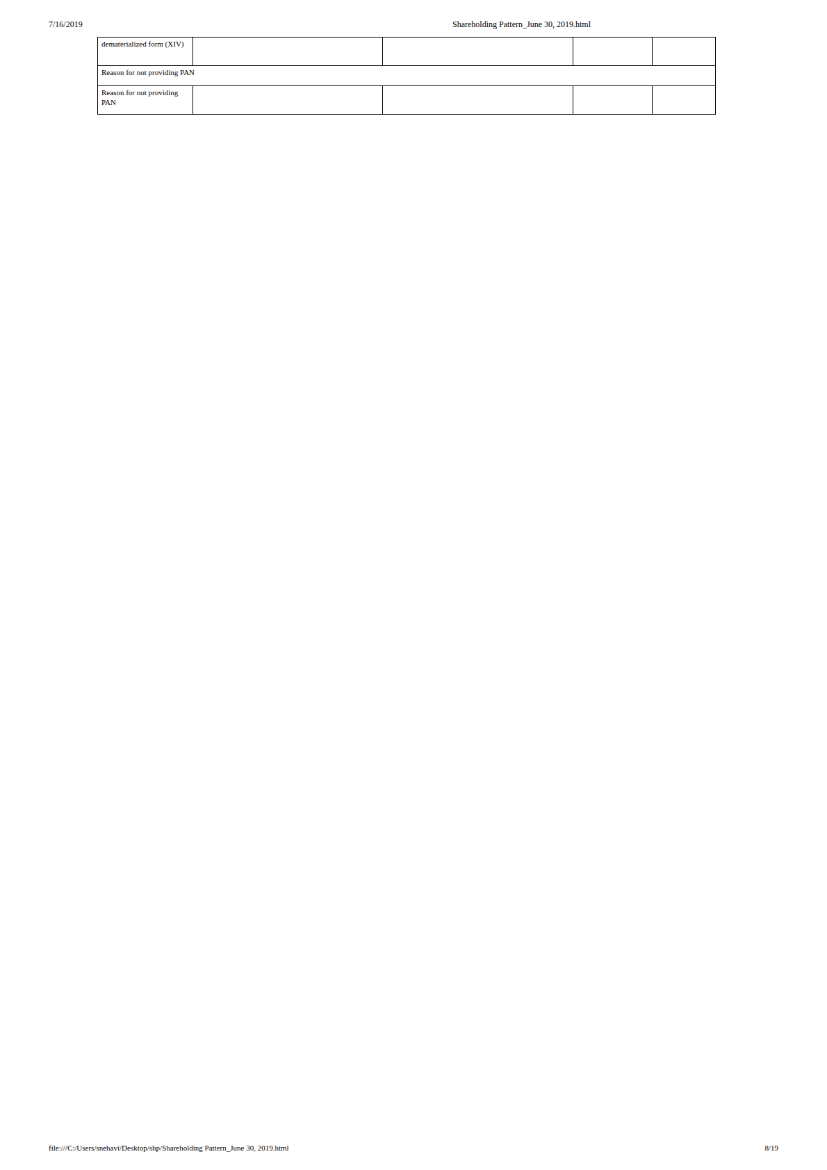7/16/2019
Shareholding Pattern_June 30, 2019.html
| dematerialized form (XIV) | | | | |
| Reason for not providing PAN |
| Reason for not providing PAN | | | | |
file:///C:/Users/snehavi/Desktop/shp/Shareholding Pattern_June 30, 2019.html
8/19